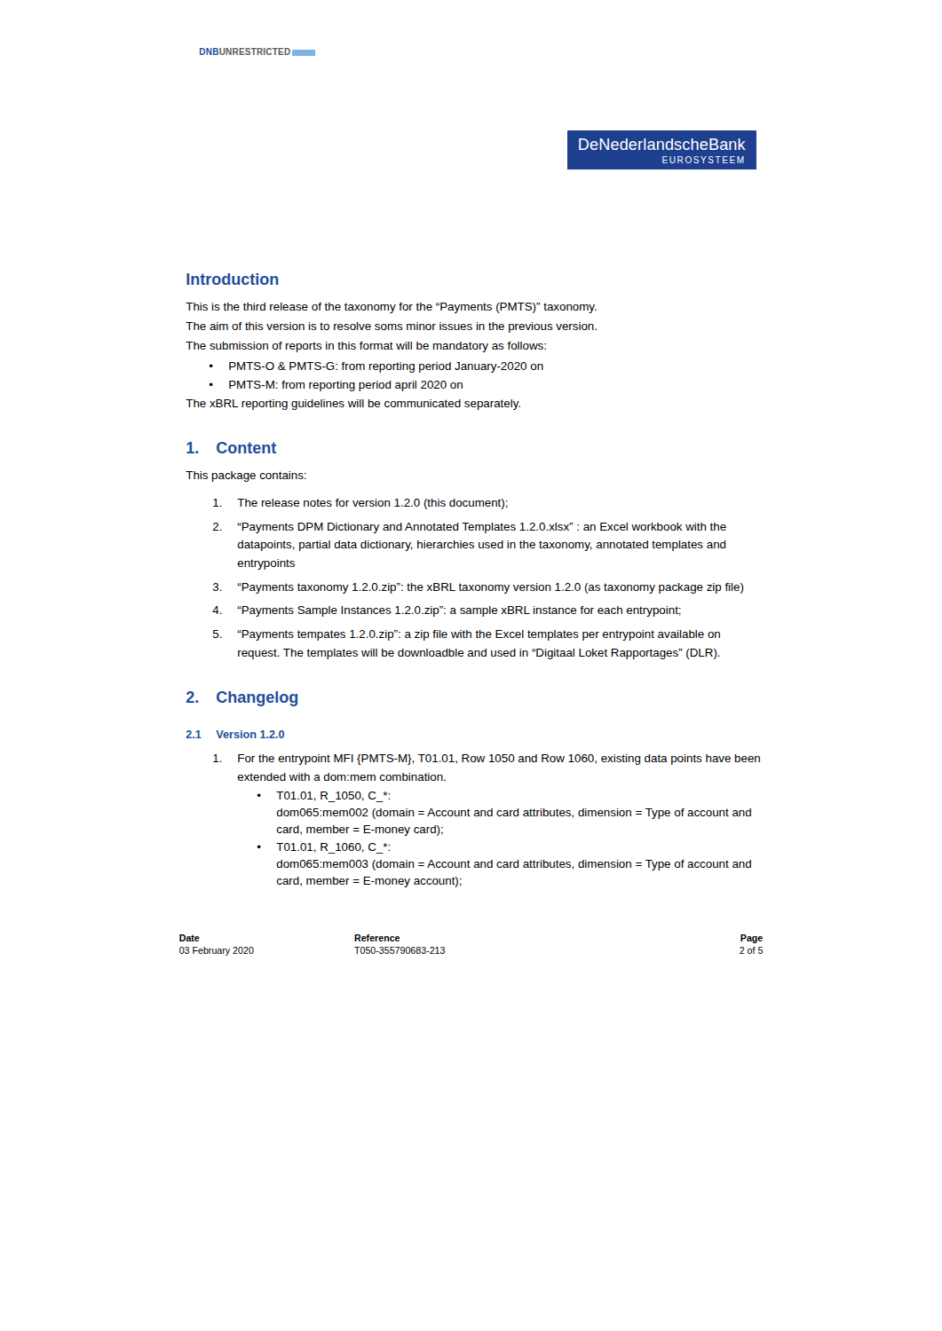DNB UNRESTRICTED
DeNederlandsche Bank
EUROSYSTEEM
Introduction
This is the third release of the taxonomy for the “Payments (PMTS)” taxonomy.
The aim of this version is to resolve soms minor issues in the previous version.
The submission of reports in this format will be mandatory as follows:
PMTS-O & PMTS-G: from reporting period January-2020 on
PMTS-M: from reporting period april 2020 on
The xBRL reporting guidelines will be communicated separately.
1. Content
This package contains:
The release notes for version 1.2.0 (this document);
“Payments DPM Dictionary and Annotated Templates 1.2.0.xlsx” : an Excel workbook with the datapoints, partial data dictionary, hierarchies used in the taxonomy, annotated templates and entrypoints
“Payments taxonomy 1.2.0.zip”: the xBRL taxonomy version 1.2.0 (as taxonomy package zip file)
“Payments Sample Instances 1.2.0.zip”: a sample xBRL instance for each entrypoint;
“Payments tempates 1.2.0.zip”: a zip file with the Excel templates per entrypoint available on request. The templates will be downloadble and used in “Digitaal Loket Rapportages” (DLR).
2. Changelog
2.1 Version 1.2.0
For the entrypoint MFI {PMTS-M}, T01.01, Row 1050 and Row 1060, existing data points have been extended with a dom:mem combination.
T01.01, R_1050, C_*:
dom065:mem002 (domain = Account and card attributes, dimension = Type of account and card, member = E-money card);
T01.01, R_1060, C_*:
dom065:mem003 (domain = Account and card attributes, dimension = Type of account and card, member = E-money account);
| Date | Reference | Page |
| 03 February 2020 | T050-355790683-213 | 2 of 5 |